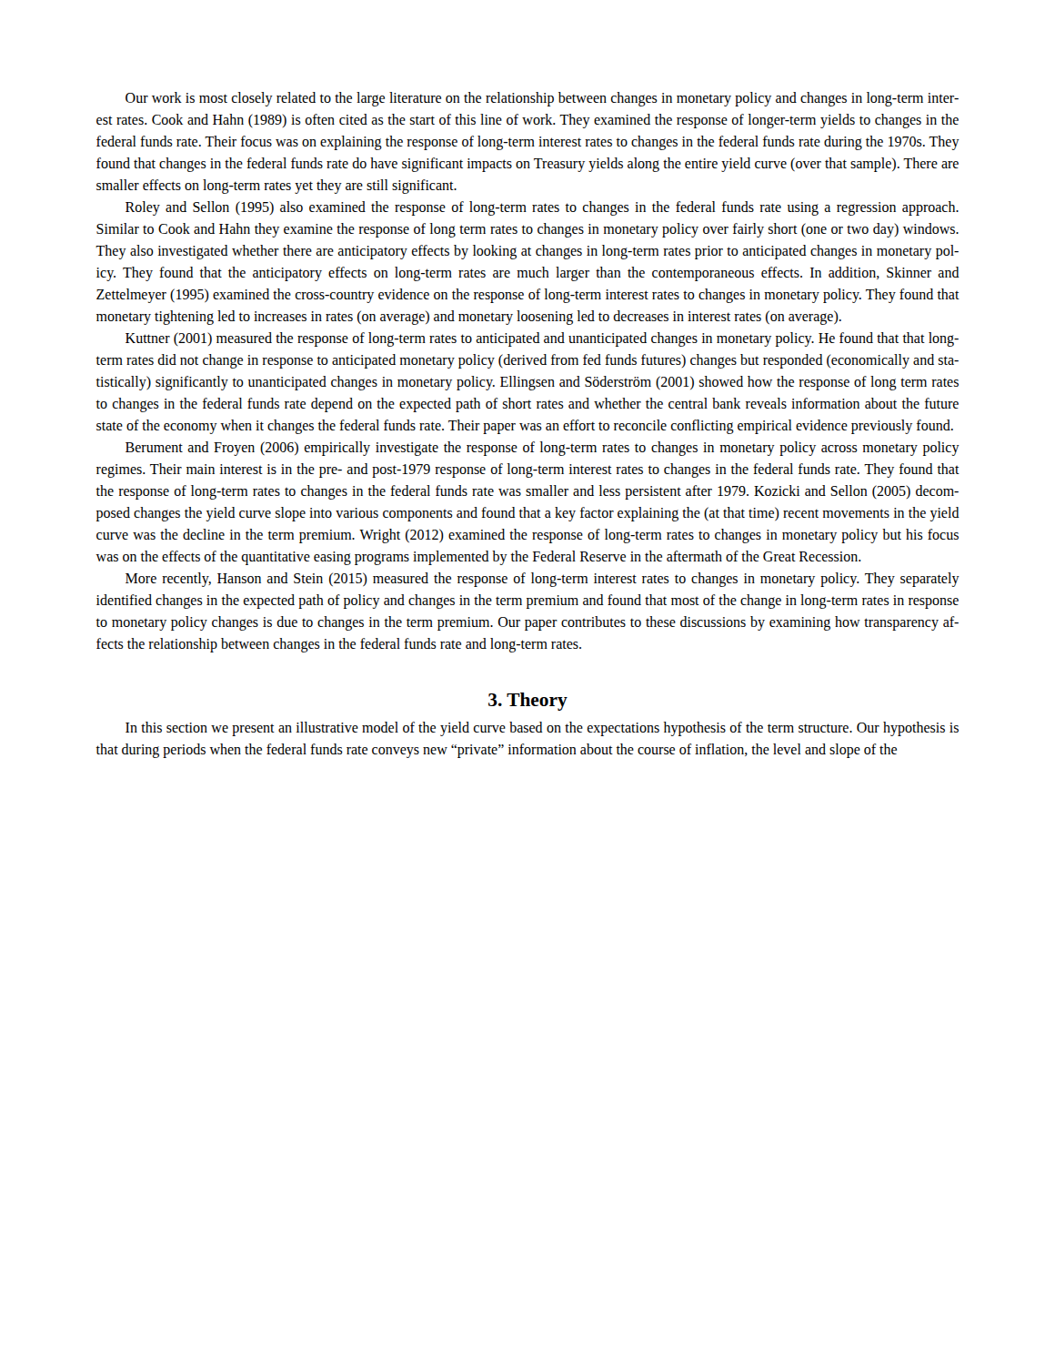Our work is most closely related to the large literature on the relationship between changes in monetary policy and changes in long-term interest rates. Cook and Hahn (1989) is often cited as the start of this line of work. They examined the response of longer-term yields to changes in the federal funds rate. Their focus was on explaining the response of long-term interest rates to changes in the federal funds rate during the 1970s. They found that changes in the federal funds rate do have significant impacts on Treasury yields along the entire yield curve (over that sample). There are smaller effects on long-term rates yet they are still significant.
Roley and Sellon (1995) also examined the response of long-term rates to changes in the federal funds rate using a regression approach. Similar to Cook and Hahn they examine the response of long term rates to changes in monetary policy over fairly short (one or two day) windows. They also investigated whether there are anticipatory effects by looking at changes in long-term rates prior to anticipated changes in monetary policy. They found that the anticipatory effects on long-term rates are much larger than the contemporaneous effects. In addition, Skinner and Zettelmeyer (1995) examined the cross-country evidence on the response of long-term interest rates to changes in monetary policy. They found that monetary tightening led to increases in rates (on average) and monetary loosening led to decreases in interest rates (on average).
Kuttner (2001) measured the response of long-term rates to anticipated and unanticipated changes in monetary policy. He found that that long-term rates did not change in response to anticipated monetary policy (derived from fed funds futures) changes but responded (economically and statistically) significantly to unanticipated changes in monetary policy. Ellingsen and Söderström (2001) showed how the response of long term rates to changes in the federal funds rate depend on the expected path of short rates and whether the central bank reveals information about the future state of the economy when it changes the federal funds rate. Their paper was an effort to reconcile conflicting empirical evidence previously found.
Berument and Froyen (2006) empirically investigate the response of long-term rates to changes in monetary policy across monetary policy regimes. Their main interest is in the pre- and post-1979 response of long-term interest rates to changes in the federal funds rate. They found that the response of long-term rates to changes in the federal funds rate was smaller and less persistent after 1979. Kozicki and Sellon (2005) decomposed changes the yield curve slope into various components and found that a key factor explaining the (at that time) recent movements in the yield curve was the decline in the term premium. Wright (2012) examined the response of long-term rates to changes in monetary policy but his focus was on the effects of the quantitative easing programs implemented by the Federal Reserve in the aftermath of the Great Recession.
More recently, Hanson and Stein (2015) measured the response of long-term interest rates to changes in monetary policy. They separately identified changes in the expected path of policy and changes in the term premium and found that most of the change in long-term rates in response to monetary policy changes is due to changes in the term premium. Our paper contributes to these discussions by examining how transparency affects the relationship between changes in the federal funds rate and long-term rates.
3. Theory
In this section we present an illustrative model of the yield curve based on the expectations hypothesis of the term structure. Our hypothesis is that during periods when the federal funds rate conveys new “private” information about the course of inflation, the level and slope of the